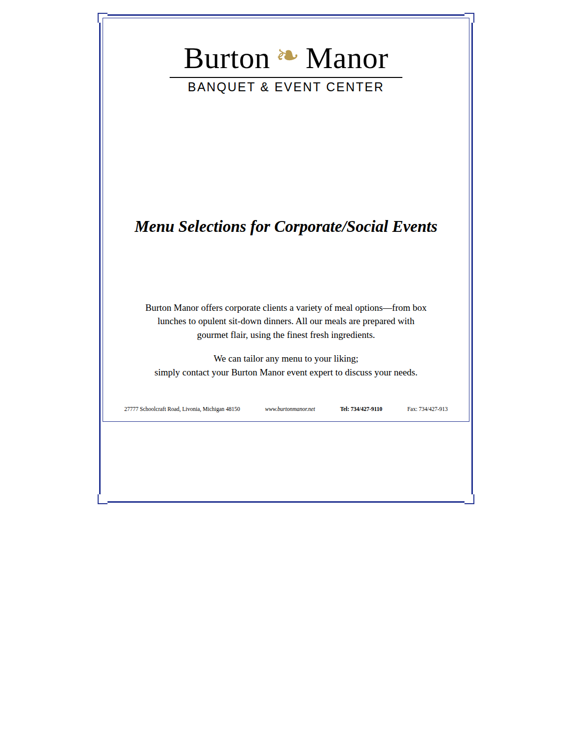Burton ❧ Manor
BANQUET & EVENT CENTER
Menu Selections for Corporate/Social Events
Burton Manor offers corporate clients a variety of meal options—from box
lunches to opulent sit-down dinners. All our meals are prepared with
gourmet flair, using the finest fresh ingredients.
We can tailor any menu to your liking;
simply contact your Burton Manor event expert to discuss your needs.
27777 Schoolcraft Road, Livonia, Michigan 48150 www.burtonmanor.net Tel: 734/427-9110 Fax: 734/427-913